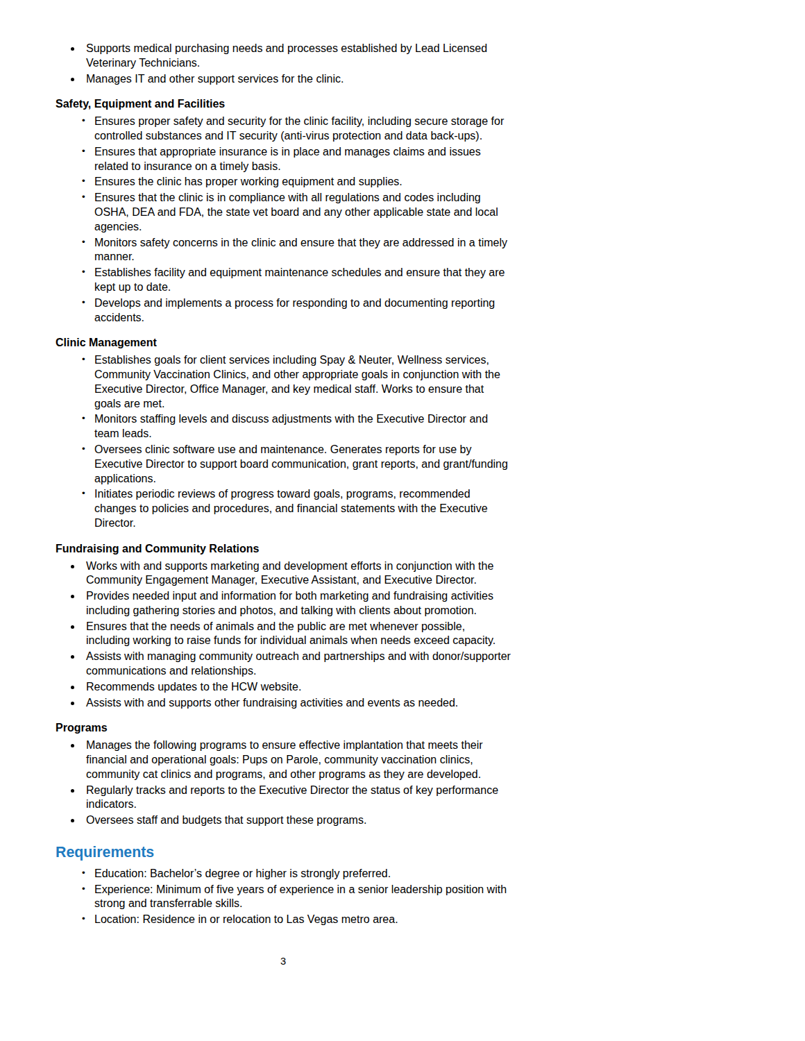Supports medical purchasing needs and processes established by Lead Licensed Veterinary Technicians.
Manages IT and other support services for the clinic.
Safety, Equipment and Facilities
Ensures proper safety and security for the clinic facility, including secure storage for controlled substances and IT security (anti-virus protection and data back-ups).
Ensures that appropriate insurance is in place and manages claims and issues related to insurance on a timely basis.
Ensures the clinic has proper working equipment and supplies.
Ensures that the clinic is in compliance with all regulations and codes including OSHA, DEA and FDA, the state vet board and any other applicable state and local agencies.
Monitors safety concerns in the clinic and ensure that they are addressed in a timely manner.
Establishes facility and equipment maintenance schedules and ensure that they are kept up to date.
Develops and implements a process for responding to and documenting reporting accidents.
Clinic Management
Establishes goals for client services including Spay & Neuter, Wellness services, Community Vaccination Clinics, and other appropriate goals in conjunction with the Executive Director, Office Manager, and key medical staff. Works to ensure that goals are met.
Monitors staffing levels and discuss adjustments with the Executive Director and team leads.
Oversees clinic software use and maintenance. Generates reports for use by Executive Director to support board communication, grant reports, and grant/funding applications.
Initiates periodic reviews of progress toward goals, programs, recommended changes to policies and procedures, and financial statements with the Executive Director.
Fundraising and Community Relations
Works with and supports marketing and development efforts in conjunction with the Community Engagement Manager, Executive Assistant, and Executive Director.
Provides needed input and information for both marketing and fundraising activities including gathering stories and photos, and talking with clients about promotion.
Ensures that the needs of animals and the public are met whenever possible, including working to raise funds for individual animals when needs exceed capacity.
Assists with managing community outreach and partnerships and with donor/supporter communications and relationships.
Recommends updates to the HCW website.
Assists with and supports other fundraising activities and events as needed.
Programs
Manages the following programs to ensure effective implantation that meets their financial and operational goals: Pups on Parole, community vaccination clinics, community cat clinics and programs, and other programs as they are developed.
Regularly tracks and reports to the Executive Director the status of key performance indicators.
Oversees staff and budgets that support these programs.
Requirements
Education: Bachelor’s degree or higher is strongly preferred.
Experience: Minimum of five years of experience in a senior leadership position with strong and transferrable skills.
Location: Residence in or relocation to Las Vegas metro area.
3